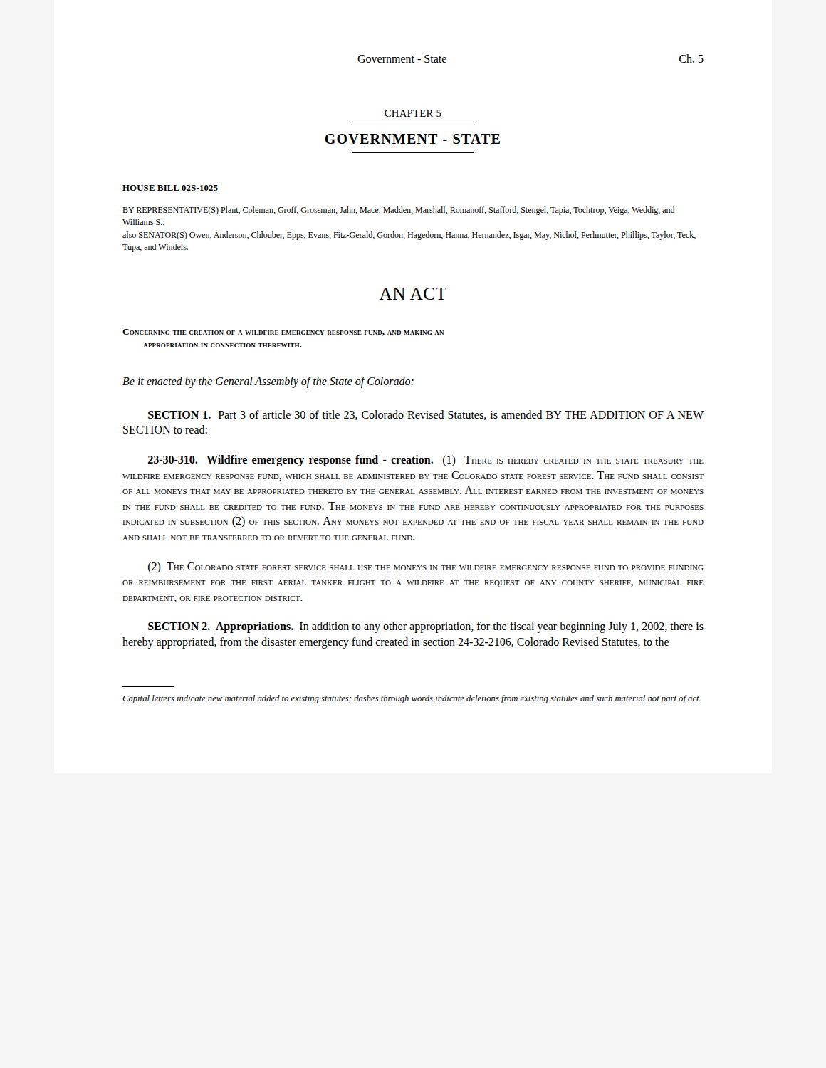Government - State Ch. 5
CHAPTER 5
GOVERNMENT - STATE
HOUSE BILL 02S-1025
BY REPRESENTATIVE(S) Plant, Coleman, Groff, Grossman, Jahn, Mace, Madden, Marshall, Romanoff, Stafford, Stengel, Tapia, Tochtrop, Veiga, Weddig, and Williams S.;
also SENATOR(S) Owen, Anderson, Chlouber, Epps, Evans, Fitz-Gerald, Gordon, Hagedorn, Hanna, Hernandez, Isgar, May, Nichol, Perlmutter, Phillips, Taylor, Teck, Tupa, and Windels.
AN ACT
Concerning the creation of a wildfire emergency response fund, and making an appropriation in connection therewith.
Be it enacted by the General Assembly of the State of Colorado:
SECTION 1. Part 3 of article 30 of title 23, Colorado Revised Statutes, is amended BY THE ADDITION OF A NEW SECTION to read:
23-30-310. Wildfire emergency response fund - creation. (1) There is hereby created in the state treasury the wildfire emergency response fund, which shall be administered by the Colorado state forest service. The fund shall consist of all moneys that may be appropriated thereto by the general assembly. All interest earned from the investment of moneys in the fund shall be credited to the fund. The moneys in the fund are hereby continuously appropriated for the purposes indicated in subsection (2) of this section. Any moneys not expended at the end of the fiscal year shall remain in the fund and shall not be transferred to or revert to the general fund.
(2) The Colorado state forest service shall use the moneys in the wildfire emergency response fund to provide funding or reimbursement for the first aerial tanker flight to a wildfire at the request of any county sheriff, municipal fire department, or fire protection district.
SECTION 2. Appropriations. In addition to any other appropriation, for the fiscal year beginning July 1, 2002, there is hereby appropriated, from the disaster emergency fund created in section 24-32-2106, Colorado Revised Statutes, to the
Capital letters indicate new material added to existing statutes; dashes through words indicate deletions from existing statutes and such material not part of act.